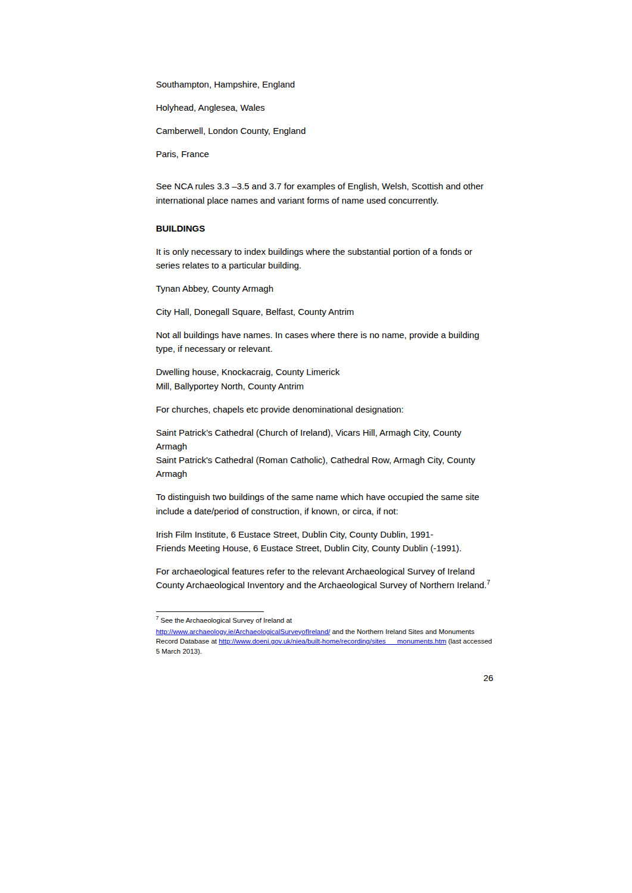Southampton, Hampshire, England
Holyhead, Anglesea, Wales
Camberwell, London County, England
Paris, France
See NCA rules 3.3 –3.5 and 3.7 for examples of English, Welsh, Scottish and other international place names and variant forms of name used concurrently.
BUILDINGS
It is only necessary to index buildings where the substantial portion of a fonds or series relates to a particular building.
Tynan Abbey, County Armagh
City Hall, Donegall Square, Belfast, County Antrim
Not all buildings have names. In cases where there is no name, provide a building type, if necessary or relevant.
Dwelling house, Knockacraig, County Limerick
Mill, Ballyportey North, County Antrim
For churches, chapels etc provide denominational designation:
Saint Patrick’s Cathedral (Church of Ireland), Vicars Hill, Armagh City, County Armagh
Saint Patrick's Cathedral (Roman Catholic), Cathedral Row, Armagh City, County Armagh
To distinguish two buildings of the same name which have occupied the same site include a date/period of construction, if known, or circa, if not:
Irish Film Institute, 6 Eustace Street, Dublin City, County Dublin, 1991-
Friends Meeting House, 6 Eustace Street, Dublin City, County Dublin (-1991).
For archaeological features refer to the relevant Archaeological Survey of Ireland County Archaeological Inventory and the Archaeological Survey of Northern Ireland.7
7 See the Archaeological Survey of Ireland at
http://www.archaeology.ie/ArchaeologicalSurveyofIreland/ and the Northern Ireland Sites and Monuments Record Database at http://www.doeni.gov.uk/niea/built-home/recording/sites___monuments.htm (last accessed 5 March 2013).
26